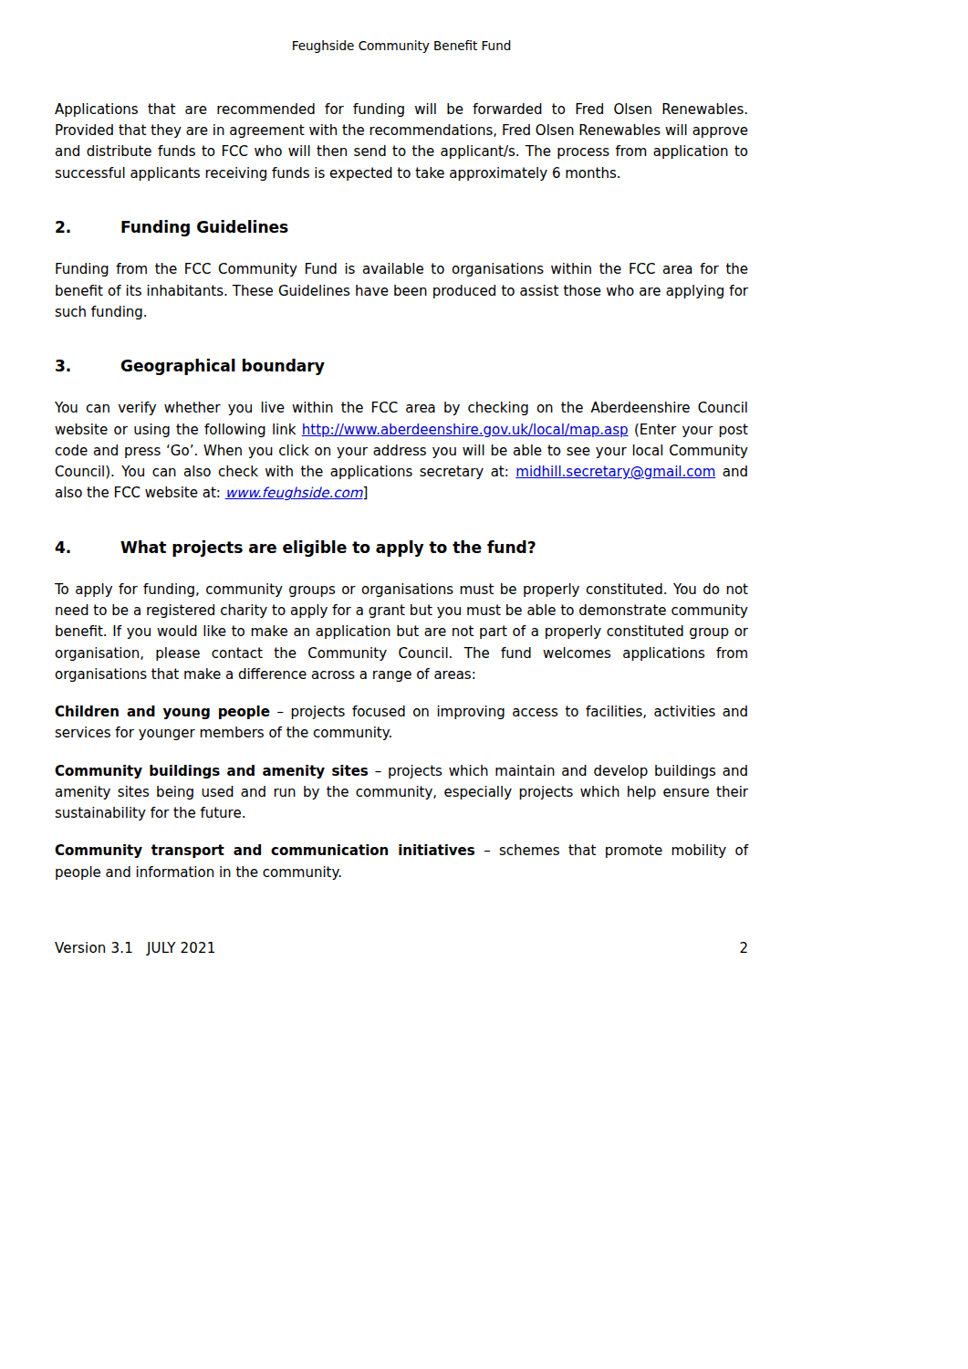Feughside Community Benefit Fund
Applications that are recommended for funding will be forwarded to Fred Olsen Renewables. Provided that they are in agreement with the recommendations, Fred Olsen Renewables will approve and distribute funds to FCC who will then send to the applicant/s. The process from application to successful applicants receiving funds is expected to take approximately 6 months.
2. Funding Guidelines
Funding from the FCC Community Fund is available to organisations within the FCC area for the benefit of its inhabitants. These Guidelines have been produced to assist those who are applying for such funding.
3. Geographical boundary
You can verify whether you live within the FCC area by checking on the Aberdeenshire Council website or using the following link http://www.aberdeenshire.gov.uk/local/map.asp (Enter your post code and press ‘Go’. When you click on your address you will be able to see your local Community Council). You can also check with the applications secretary at: midhill.secretary@gmail.com and also the FCC website at: www.feughside.com]
4. What projects are eligible to apply to the fund?
To apply for funding, community groups or organisations must be properly constituted. You do not need to be a registered charity to apply for a grant but you must be able to demonstrate community benefit. If you would like to make an application but are not part of a properly constituted group or organisation, please contact the Community Council. The fund welcomes applications from organisations that make a difference across a range of areas:
Children and young people – projects focused on improving access to facilities, activities and services for younger members of the community.
Community buildings and amenity sites – projects which maintain and develop buildings and amenity sites being used and run by the community, especially projects which help ensure their sustainability for the future.
Community transport and communication initiatives – schemes that promote mobility of people and information in the community.
Version 3.1 JULY 2021 2